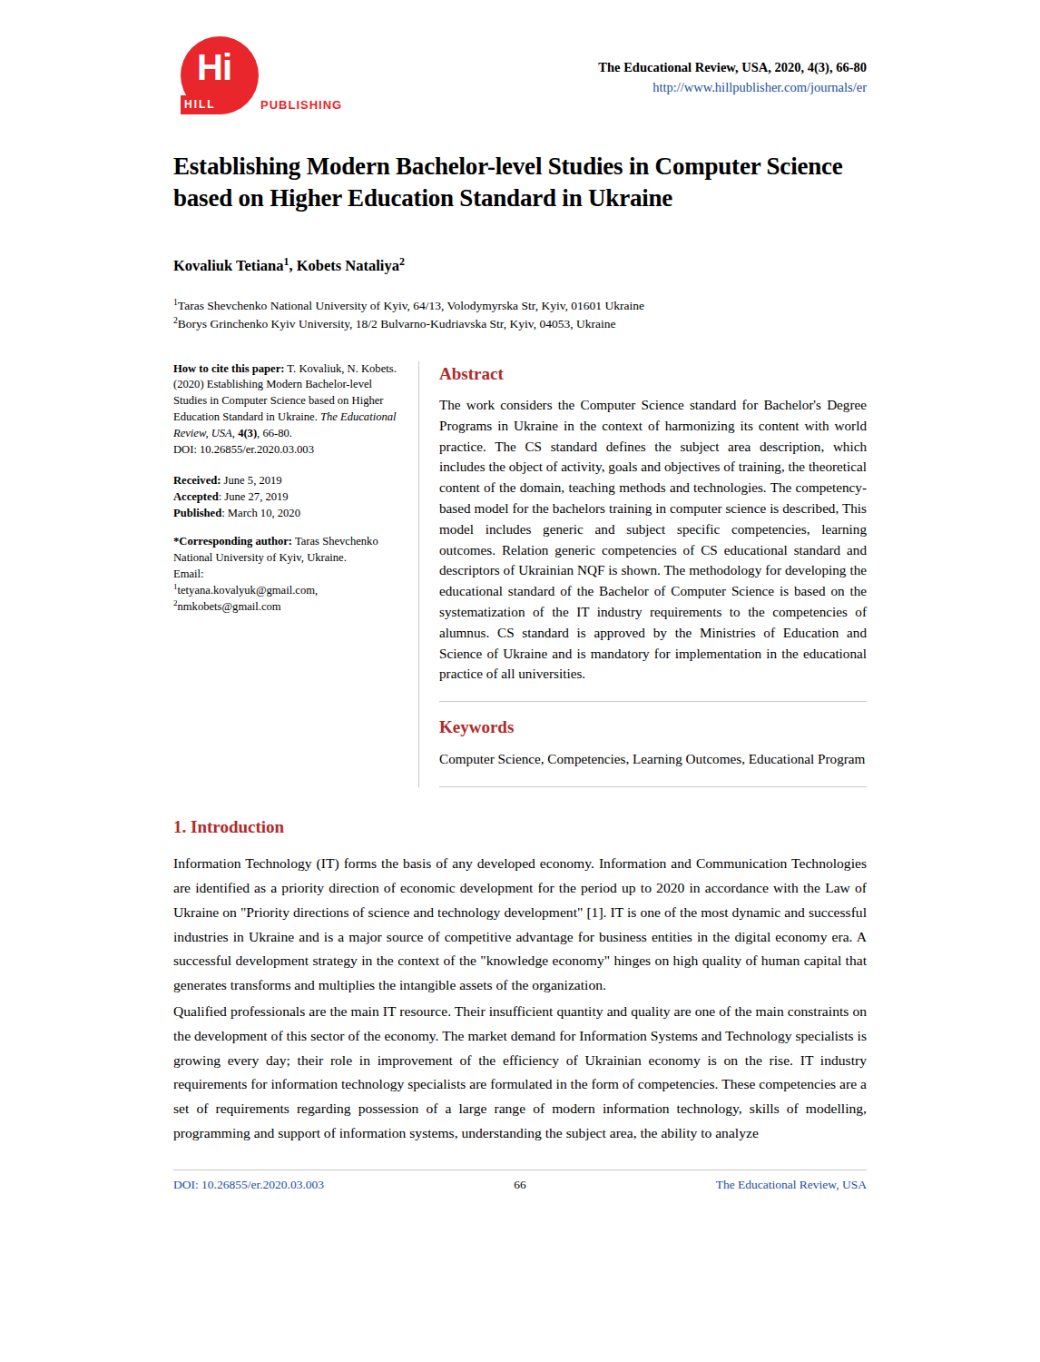Hi
HILL
PUBLISHING
The Educational Review, USA, 2020, 4(3), 66-80
http://www.hillpublisher.com/journals/er
Establishing Modern Bachelor-level Studies in Computer Science based on Higher Education Standard in Ukraine
Kovaliuk Tetiana1, Kobets Nataliya2
1Taras Shevchenko National University of Kyiv, 64/13, Volodymyrska Str, Kyiv, 01601 Ukraine
2Borys Grinchenko Kyiv University, 18/2 Bulvarno-Kudriavska Str, Kyiv, 04053, Ukraine
How to cite this paper: T. Kovaliuk, N. Kobets. (2020) Establishing Modern Bachelor-level Studies in Computer Science based on Higher Education Standard in Ukraine. The Educational Review, USA, 4(3), 66-80.
DOI: 10.26855/er.2020.03.003
Received: June 5, 2019
Accepted: June 27, 2019
Published: March 10, 2020
*Corresponding author: Taras Shevchenko National University of Kyiv, Ukraine.
Email:
1tetyana.kovalyuk@gmail.com,
2nmkobets@gmail.com
Abstract
The work considers the Computer Science standard for Bachelor's Degree Programs in Ukraine in the context of harmonizing its content with world practice. The CS standard defines the subject area description, which includes the object of activity, goals and objectives of training, the theoretical content of the domain, teaching methods and technologies. The competency-based model for the bachelors training in computer science is described, This model includes generic and subject specific competencies, learning outcomes. Relation generic competencies of CS educational standard and descriptors of Ukrainian NQF is shown. The methodology for developing the educational standard of the Bachelor of Computer Science is based on the systematization of the IT industry requirements to the competencies of alumnus. CS standard is approved by the Ministries of Education and Science of Ukraine and is mandatory for implementation in the educational practice of all universities.
Keywords
Computer Science, Competencies, Learning Outcomes, Educational Program
1. Introduction
Information Technology (IT) forms the basis of any developed economy. Information and Communication Technologies are identified as a priority direction of economic development for the period up to 2020 in accordance with the Law of Ukraine on "Priority directions of science and technology development" [1]. IT is one of the most dynamic and successful industries in Ukraine and is a major source of competitive advantage for business entities in the digital economy era. A successful development strategy in the context of the "knowledge economy" hinges on high quality of human capital that generates transforms and multiplies the intangible assets of the organization.
Qualified professionals are the main IT resource. Their insufficient quantity and quality are one of the main constraints on the development of this sector of the economy. The market demand for Information Systems and Technology specialists is growing every day; their role in improvement of the efficiency of Ukrainian economy is on the rise. IT industry requirements for information technology specialists are formulated in the form of competencies. These competencies are a set of requirements regarding possession of a large range of modern information technology, skills of modelling, programming and support of information systems, understanding the subject area, the ability to analyze
DOI: 10.26855/er.2020.03.003
66
The Educational Review, USA